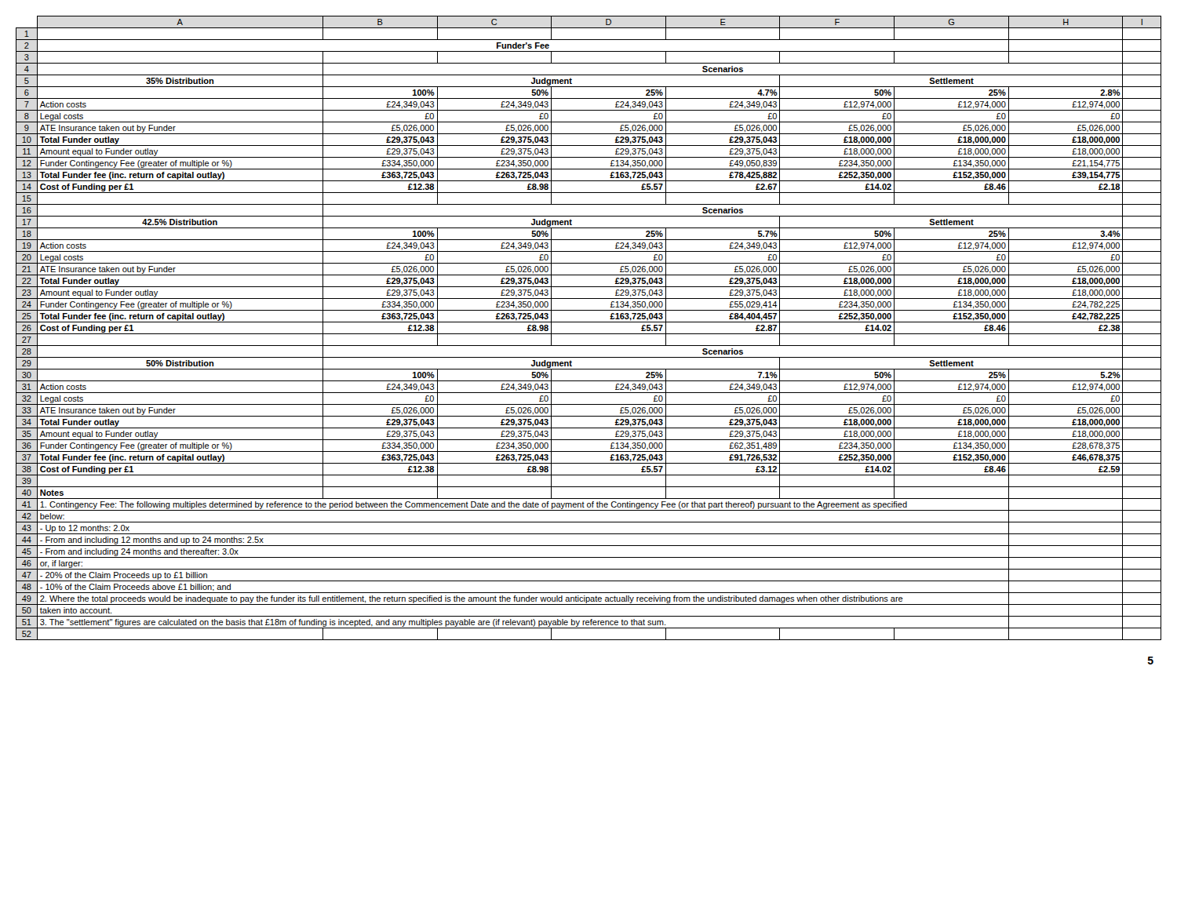| | A | B | C | D | E | F | G | H | I |
| 1 | | | | | | | | | |
| 2 | Funder's Fee | | |
| 3 | | | | | | | | | |
| 4 | | Scenarios | |
| 5 | 35% Distribution | Judgment | Settlement | |
| 6 | | 100% | 50% | 25% | 4.7% | 50% | 25% | 2.8% | |
| 7 | Action costs | £24,349,043 | £24,349,043 | £24,349,043 | £24,349,043 | £12,974,000 | £12,974,000 | £12,974,000 | |
| 8 | Legal costs | £0 | £0 | £0 | £0 | £0 | £0 | £0 | |
| 9 | ATE Insurance taken out by Funder | £5,026,000 | £5,026,000 | £5,026,000 | £5,026,000 | £5,026,000 | £5,026,000 | £5,026,000 | |
| 10 | Total Funder outlay | £29,375,043 | £29,375,043 | £29,375,043 | £29,375,043 | £18,000,000 | £18,000,000 | £18,000,000 | |
| 11 | Amount equal to Funder outlay | £29,375,043 | £29,375,043 | £29,375,043 | £29,375,043 | £18,000,000 | £18,000,000 | £18,000,000 | |
| 12 | Funder Contingency Fee (greater of multiple or %) | £334,350,000 | £234,350,000 | £134,350,000 | £49,050,839 | £234,350,000 | £134,350,000 | £21,154,775 | |
| 13 | Total Funder fee (inc. return of capital outlay) | £363,725,043 | £263,725,043 | £163,725,043 | £78,425,882 | £252,350,000 | £152,350,000 | £39,154,775 | |
| 14 | Cost of Funding per £1 | £12.38 | £8.98 | £5.57 | £2.67 | £14.02 | £8.46 | £2.18 | |
| 15 | | | | | | | | | |
| 16 | | Scenarios | |
| 17 | 42.5% Distribution | Judgment | Settlement | |
| 18 | | 100% | 50% | 25% | 5.7% | 50% | 25% | 3.4% | |
| 19 | Action costs | £24,349,043 | £24,349,043 | £24,349,043 | £24,349,043 | £12,974,000 | £12,974,000 | £12,974,000 | |
| 20 | Legal costs | £0 | £0 | £0 | £0 | £0 | £0 | £0 | |
| 21 | ATE Insurance taken out by Funder | £5,026,000 | £5,026,000 | £5,026,000 | £5,026,000 | £5,026,000 | £5,026,000 | £5,026,000 | |
| 22 | Total Funder outlay | £29,375,043 | £29,375,043 | £29,375,043 | £29,375,043 | £18,000,000 | £18,000,000 | £18,000,000 | |
| 23 | Amount equal to Funder outlay | £29,375,043 | £29,375,043 | £29,375,043 | £29,375,043 | £18,000,000 | £18,000,000 | £18,000,000 | |
| 24 | Funder Contingency Fee (greater of multiple or %) | £334,350,000 | £234,350,000 | £134,350,000 | £55,029,414 | £234,350,000 | £134,350,000 | £24,782,225 | |
| 25 | Total Funder fee (inc. return of capital outlay) | £363,725,043 | £263,725,043 | £163,725,043 | £84,404,457 | £252,350,000 | £152,350,000 | £42,782,225 | |
| 26 | Cost of Funding per £1 | £12.38 | £8.98 | £5.57 | £2.87 | £14.02 | £8.46 | £2.38 | |
| 27 | | | | | | | | | |
| 28 | | Scenarios | |
| 29 | 50% Distribution | Judgment | Settlement | |
| 30 | | 100% | 50% | 25% | 7.1% | 50% | 25% | 5.2% | |
| 31 | Action costs | £24,349,043 | £24,349,043 | £24,349,043 | £24,349,043 | £12,974,000 | £12,974,000 | £12,974,000 | |
| 32 | Legal costs | £0 | £0 | £0 | £0 | £0 | £0 | £0 | |
| 33 | ATE Insurance taken out by Funder | £5,026,000 | £5,026,000 | £5,026,000 | £5,026,000 | £5,026,000 | £5,026,000 | £5,026,000 | |
| 34 | Total Funder outlay | £29,375,043 | £29,375,043 | £29,375,043 | £29,375,043 | £18,000,000 | £18,000,000 | £18,000,000 | |
| 35 | Amount equal to Funder outlay | £29,375,043 | £29,375,043 | £29,375,043 | £29,375,043 | £18,000,000 | £18,000,000 | £18,000,000 | |
| 36 | Funder Contingency Fee (greater of multiple or %) | £334,350,000 | £234,350,000 | £134,350,000 | £62,351,489 | £234,350,000 | £134,350,000 | £28,678,375 | |
| 37 | Total Funder fee (inc. return of capital outlay) | £363,725,043 | £263,725,043 | £163,725,043 | £91,726,532 | £252,350,000 | £152,350,000 | £46,678,375 | |
| 38 | Cost of Funding per £1 | £12.38 | £8.98 | £5.57 | £3.12 | £14.02 | £8.46 | £2.59 | |
| 39 | | | | | | | | | |
| 40 | Notes | | | | | | | | |
| 41 | 1. Contingency Fee: The following multiples determined by reference to the period between the Commencement Date and the date of payment of the Contingency Fee (or that part thereof) pursuant to the Agreement as specified | | |
| 42 | below: | | |
| 43 | - Up to 12 months: 2.0x | | |
| 44 | - From and including 12 months and up to 24 months: 2.5x | | |
| 45 | - From and including 24 months and thereafter: 3.0x | | |
| 46 | or, if larger: | | |
| 47 | - 20% of the Claim Proceeds up to £1 billion | | |
| 48 | - 10% of the Claim Proceeds above £1 billion; and | | |
| 49 | 2. Where the total proceeds would be inadequate to pay the funder its full entitlement, the return specified is the amount the funder would anticipate actually receiving from the undistributed damages when other distributions are | | |
| 50 | taken into account. | | |
| 51 | 3. The "settlement" figures are calculated on the basis that £18m of funding is incepted, and any multiples payable are (if relevant) payable by reference to that sum. | | |
| 52 | | | | | | | | | |
5